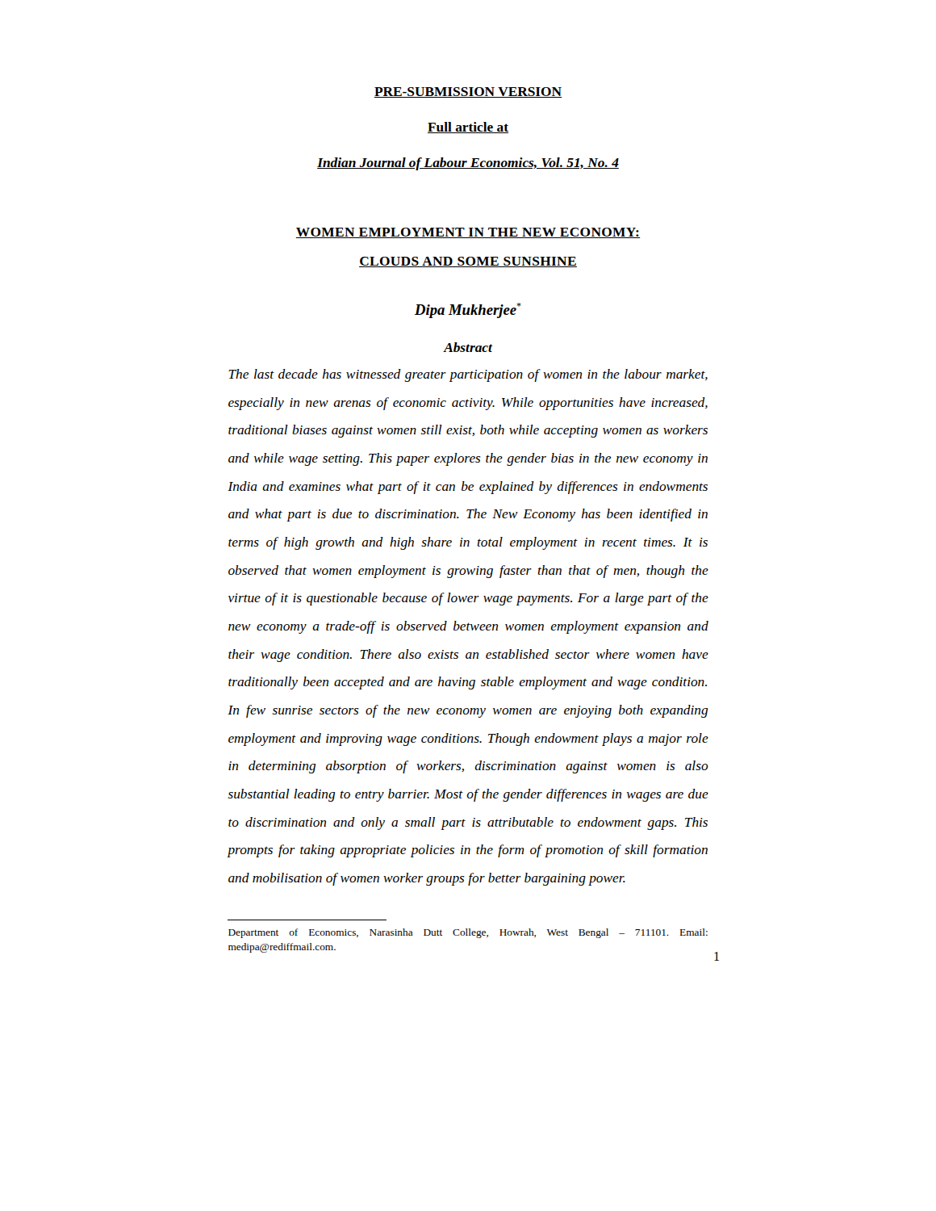PRE-SUBMISSION VERSION
Full article at
Indian Journal of Labour Economics, Vol. 51, No. 4
WOMEN EMPLOYMENT IN THE NEW ECONOMY:CLOUDS AND SOME SUNSHINE
Dipa Mukherjee*
Abstract
The last decade has witnessed greater participation of women in the labour market, especially in new arenas of economic activity. While opportunities have increased, traditional biases against women still exist, both while accepting women as workers and while wage setting. This paper explores the gender bias in the new economy in India and examines what part of it can be explained by differences in endowments and what part is due to discrimination. The New Economy has been identified in terms of high growth and high share in total employment in recent times. It is observed that women employment is growing faster than that of men, though the virtue of it is questionable because of lower wage payments. For a large part of the new economy a trade-off is observed between women employment expansion and their wage condition. There also exists an established sector where women have traditionally been accepted and are having stable employment and wage condition. In few sunrise sectors of the new economy women are enjoying both expanding employment and improving wage conditions. Though endowment plays a major role in determining absorption of workers, discrimination against women is also substantial leading to entry barrier. Most of the gender differences in wages are due to discrimination and only a small part is attributable to endowment gaps. This prompts for taking appropriate policies in the form of promotion of skill formation and mobilisation of women worker groups for better bargaining power.
Department of Economics, Narasinha Dutt College, Howrah, West Bengal – 711101. Email: medipa@rediffmail.com.
1